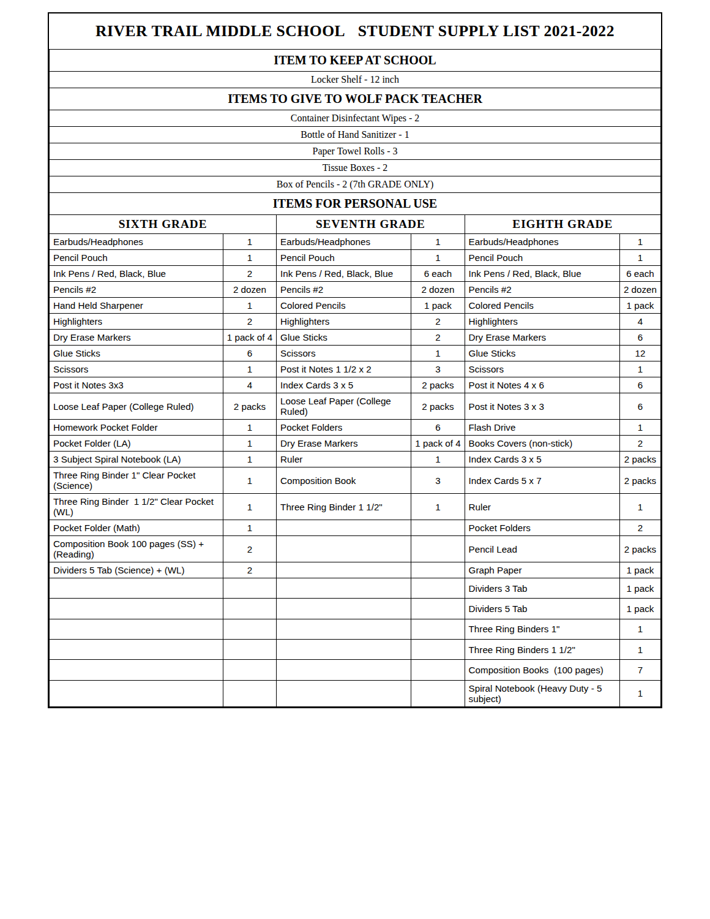| RIVER TRAIL MIDDLE SCHOOL STUDENT SUPPLY LIST 2021-2022 |
| ITEM TO KEEP AT SCHOOL |
| Locker Shelf - 12 inch |
| ITEMS TO GIVE TO WOLF PACK TEACHER |
| Container Disinfectant Wipes - 2 |
| Bottle of Hand Sanitizer - 1 |
| Paper Towel Rolls - 3 |
| Tissue Boxes - 2 |
| Box of Pencils - 2 (7th GRADE ONLY) |
| ITEMS FOR PERSONAL USE |
| SIXTH GRADE | SEVENTH GRADE | EIGHTH GRADE |
| Earbuds/Headphones | 1 | Earbuds/Headphones | 1 | Earbuds/Headphones | 1 |
| Pencil Pouch | 1 | Pencil Pouch | 1 | Pencil Pouch | 1 |
| Ink Pens / Red, Black, Blue | 2 | Ink Pens / Red, Black, Blue | 6 each | Ink Pens / Red, Black, Blue | 6 each |
| Pencils #2 | 2 dozen | Pencils #2 | 2 dozen | Pencils #2 | 2 dozen |
| Hand Held Sharpener | 1 | Colored Pencils | 1 pack | Colored Pencils | 1 pack |
| Highlighters | 2 | Highlighters | 2 | Highlighters | 4 |
| Dry Erase Markers | 1 pack of 4 | Glue Sticks | 2 | Dry Erase Markers | 6 |
| Glue Sticks | 6 | Scissors | 1 | Glue Sticks | 12 |
| Scissors | 1 | Post it Notes 1 1/2 x 2 | 3 | Scissors | 1 |
| Post it Notes 3x3 | 4 | Index Cards 3 x 5 | 2 packs | Post it Notes 4 x 6 | 6 |
| Loose Leaf Paper (College Ruled) | 2 packs | Loose Leaf Paper (College Ruled) | 2 packs | Post it Notes 3 x 3 | 6 |
| Homework Pocket Folder | 1 | Pocket Folders | 6 | Flash Drive | 1 |
| Pocket Folder (LA) | 1 | Dry Erase Markers | 1 pack of 4 | Books Covers (non-stick) | 2 |
| 3 Subject Spiral Notebook (LA) | 1 | Ruler | 1 | Index Cards 3 x 5 | 2 packs |
| Three Ring Binder 1" Clear Pocket (Science) | 1 | Composition Book | 3 | Index Cards 5 x 7 | 2 packs |
| Three Ring Binder 1 1/2" Clear Pocket (WL) | 1 | Three Ring Binder 1 1/2" | 1 | Ruler | 1 |
| Pocket Folder (Math) | 1 | | | Pocket Folders | 2 |
| Composition Book 100 pages (SS) + (Reading) | 2 | | | Pencil Lead | 2 packs |
| Dividers 5 Tab (Science) + (WL) | 2 | | | Graph Paper | 1 pack |
| | | | | Dividers 3 Tab | 1 pack |
| | | | | Dividers 5 Tab | 1 pack |
| | | | | Three Ring Binders 1" | 1 |
| | | | | Three Ring Binders 1 1/2" | 1 |
| | | | | Composition Books (100 pages) | 7 |
| | | | | Spiral Notebook (Heavy Duty - 5 subject) | 1 |